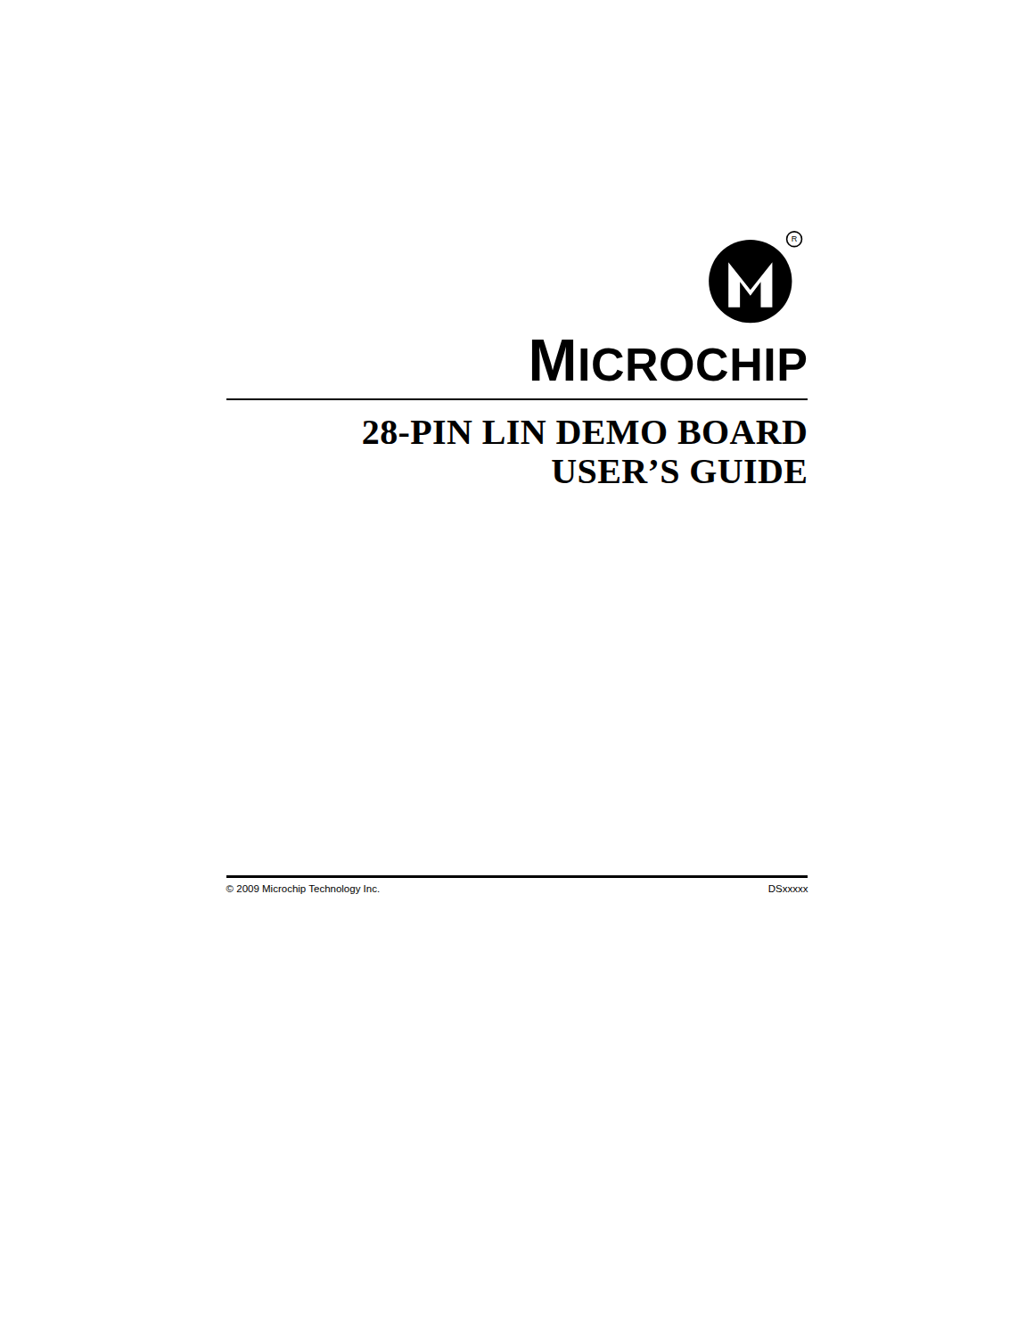R
MICROCHIP
28-PIN LIN DEMO BOARD
USER’S GUIDE
© 2009 Microchip Technology Inc.
DSxxxxx